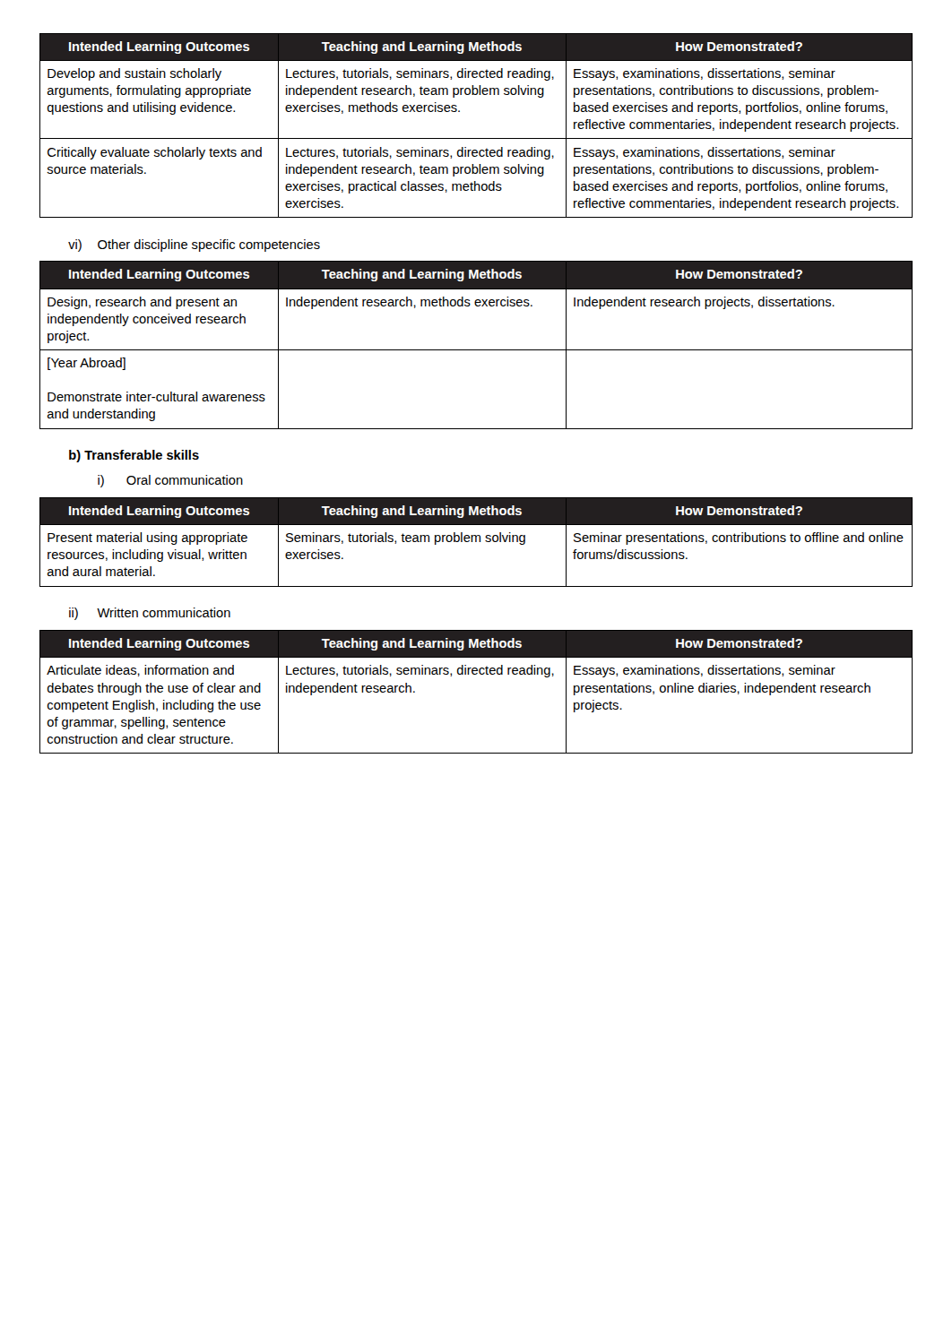| Intended Learning Outcomes | Teaching and Learning Methods | How Demonstrated? |
| --- | --- | --- |
| Develop and sustain scholarly arguments, formulating appropriate questions and utilising evidence. | Lectures, tutorials, seminars, directed reading, independent research, team problem solving exercises, methods exercises. | Essays, examinations, dissertations, seminar presentations, contributions to discussions, problem-based exercises and reports, portfolios, online forums, reflective commentaries, independent research projects. |
| Critically evaluate scholarly texts and source materials. | Lectures, tutorials, seminars, directed reading, independent research, team problem solving exercises, practical classes, methods exercises. | Essays, examinations, dissertations, seminar presentations, contributions to discussions, problem-based exercises and reports, portfolios, online forums, reflective commentaries, independent research projects. |
vi) Other discipline specific competencies
| Intended Learning Outcomes | Teaching and Learning Methods | How Demonstrated? |
| --- | --- | --- |
| Design, research and present an independently conceived research project. | Independent research, methods exercises. | Independent research projects, dissertations. |
| [Year Abroad] Demonstrate inter-cultural awareness and understanding | | |
b) Transferable skills
i) Oral communication
| Intended Learning Outcomes | Teaching and Learning Methods | How Demonstrated? |
| --- | --- | --- |
| Present material using appropriate resources, including visual, written and aural material. | Seminars, tutorials, team problem solving exercises. | Seminar presentations, contributions to offline and online forums/discussions. |
ii) Written communication
| Intended Learning Outcomes | Teaching and Learning Methods | How Demonstrated? |
| --- | --- | --- |
| Articulate ideas, information and debates through the use of clear and competent English, including the use of grammar, spelling, sentence construction and clear structure. | Lectures, tutorials, seminars, directed reading, independent research. | Essays, examinations, dissertations, seminar presentations, online diaries, independent research projects. |